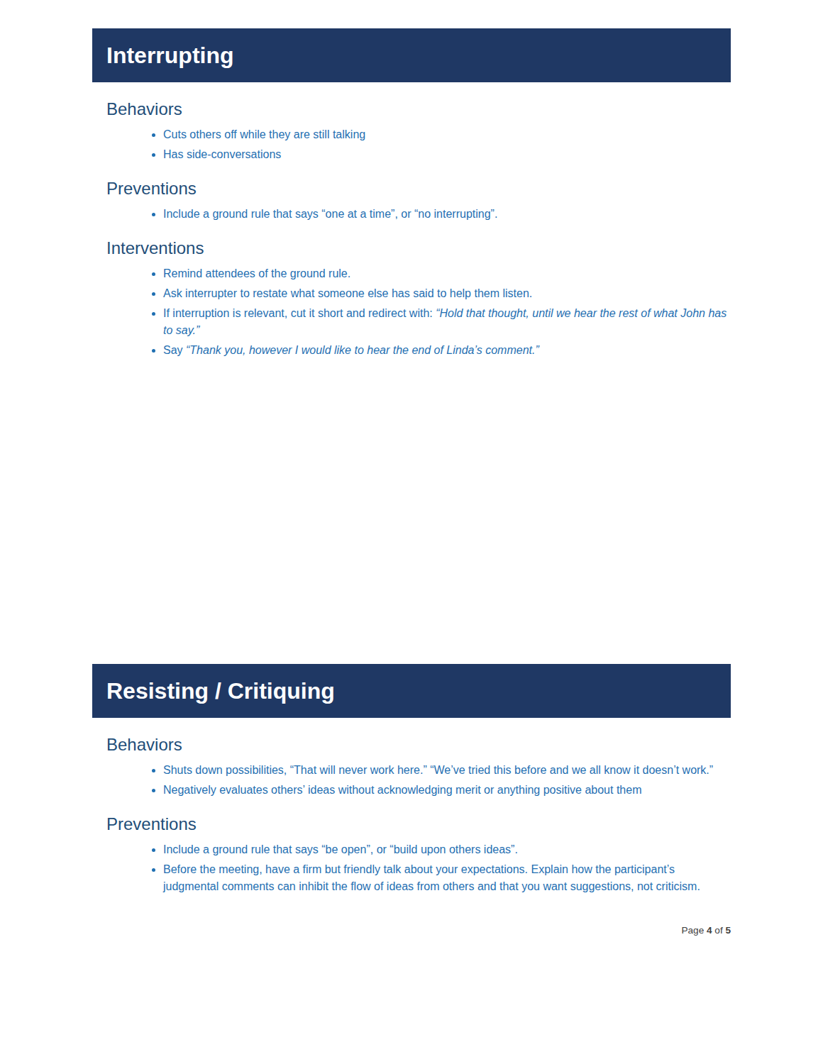Interrupting
Behaviors
Cuts others off while they are still talking
Has side-conversations
Preventions
Include a ground rule that says “one at a time”, or “no interrupting”.
Interventions
Remind attendees of the ground rule.
Ask interrupter to restate what someone else has said to help them listen.
If interruption is relevant, cut it short and redirect with: “Hold that thought, until we hear the rest of what John has to say.”
Say “Thank you, however I would like to hear the end of Linda’s comment.”
Resisting / Critiquing
Behaviors
Shuts down possibilities, “That will never work here.” “We’ve tried this before and we all know it doesn’t work.”
Negatively evaluates others’ ideas without acknowledging merit or anything positive about them
Preventions
Include a ground rule that says “be open”, or “build upon others ideas”.
Before the meeting, have a firm but friendly talk about your expectations. Explain how the participant’s judgmental comments can inhibit the flow of ideas from others and that you want suggestions, not criticism.
Page 4 of 5